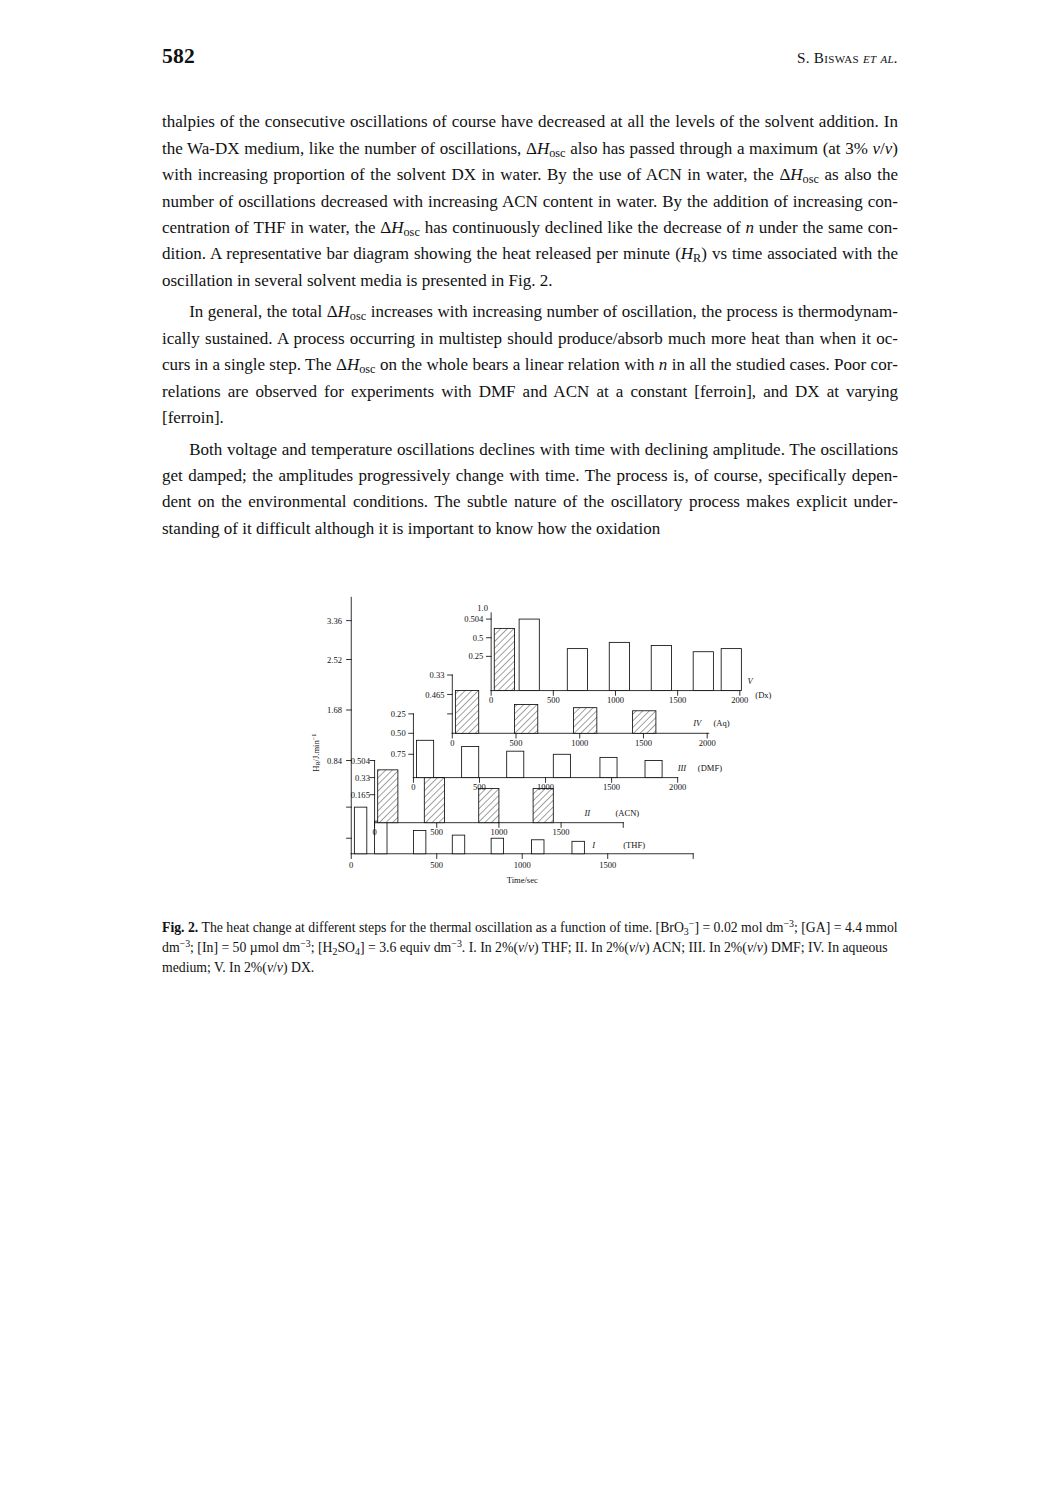582
S. Biswas et al.
thalpies of the consecutive oscillations of course have decreased at all the levels of the solvent addition. In the Wa-DX medium, like the number of oscillations, ΔHosc also has passed through a maximum (at 3% v/v) with increasing proportion of the solvent DX in water. By the use of ACN in water, the ΔHosc as also the number of oscillations decreased with increasing ACN content in water. By the addition of increasing concentration of THF in water, the ΔHosc has continuously declined like the decrease of n under the same condition. A representative bar diagram showing the heat released per minute (HR) vs time associated with the oscillation in several solvent media is presented in Fig. 2.
In general, the total ΔHosc increases with increasing number of oscillation, the process is thermodynamically sustained. A process occurring in multistep should produce/absorb much more heat than when it occurs in a single step. The ΔHosc on the whole bears a linear relation with n in all the studied cases. Poor correlations are observed for experiments with DMF and ACN at a constant [ferroin], and DX at varying [ferroin].
Both voltage and temperature oscillations declines with time with declining amplitude. The oscillations get damped; the amplitudes progressively change with time. The process is, of course, specifically dependent on the environmental conditions. The subtle nature of the oscillatory process makes explicit understanding of it difficult although it is important to know how the oxidation
3.36 2.52 1.68 0.84 HR/J.min−1 0 500 1000 1500 0.504 0.33 0.165 0 500 1000 1500 0.25 0.50 0.75 0 500 1000 1500 2000 0.33 0.465 0 500 1000 1500 2000 0.504 0.5 0.25 0 500 1000 1500 2000 1.0 I (THF) II (ACN) III (DMF) IV (Aq) V (Dx) Time/sec
Fig. 2. The heat change at different steps for the thermal oscillation as a function of time. [BrO3−] = 0.02 mol dm−3; [GA] = 4.4 mmol dm−3; [In] = 50 µmol dm−3; [H2 SO4] = 3.6 equiv dm−3. I. In 2%(v/v) THF; II. In 2%(v/v) ACN; III. In 2%(v/v) DMF; IV. In aqueous medium; V. In 2%(v/v) DX.